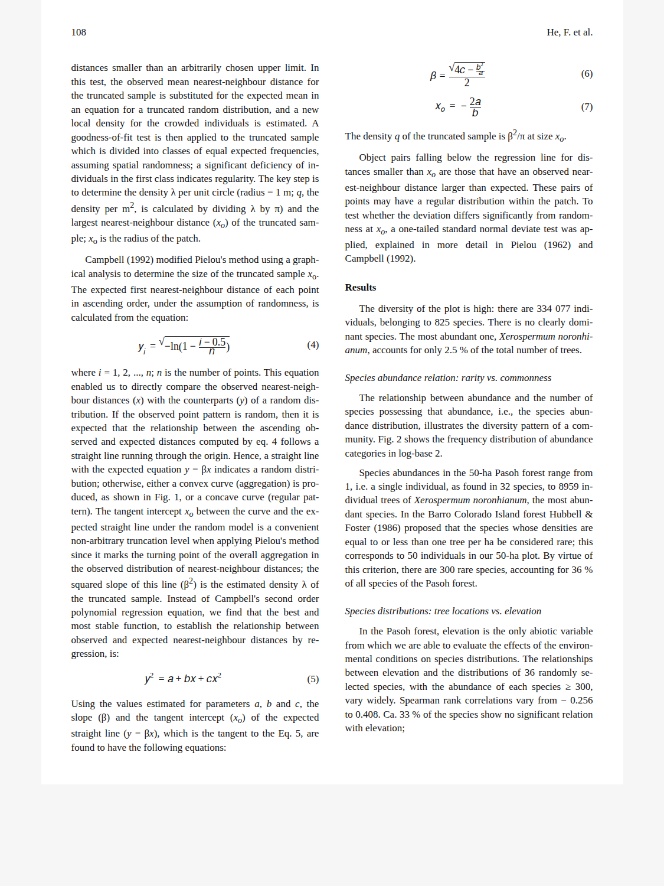108 He, F. et al.
distances smaller than an arbitrarily chosen upper limit. In this test, the observed mean nearest-neighbour distance for the truncated sample is substituted for the expected mean in an equation for a truncated random distribution, and a new local density for the crowded individuals is estimated. A goodness-of-fit test is then applied to the truncated sample which is divided into classes of equal expected frequencies, assuming spatial randomness; a significant deficiency of individuals in the first class indicates regularity. The key step is to determine the density λ per unit circle (radius = 1 m; q, the density per m2, is calculated by dividing λ by π) and the largest nearest-neighbour distance (xo) of the truncated sample; xo is the radius of the patch.
Campbell (1992) modified Pielou's method using a graphical analysis to determine the size of the truncated sample xo. The expected first nearest-neighbour distance of each point in ascending order, under the assumption of randomness, is calculated from the equation:
yi = −ln ( 1− i−0.5 n ) (4)
where i = 1, 2, ..., n; n is the number of points. This equation enabled us to directly compare the observed nearest-neighbour distances (x) with the counterparts (y) of a random distribution. If the observed point pattern is random, then it is expected that the relationship between the ascending observed and expected distances computed by eq. 4 follows a straight line running through the origin. Hence, a straight line with the expected equation y = βx indicates a random distribution; otherwise, either a convex curve (aggregation) is produced, as shown in Fig. 1, or a concave curve (regular pattern). The tangent intercept xo between the curve and the expected straight line under the random model is a convenient non-arbitrary truncation level when applying Pielou's method since it marks the turning point of the overall aggregation in the observed distribution of nearest-neighbour distances; the squared slope of this line (β2) is the estimated density λ of the truncated sample. Instead of Campbell's second order polynomial regression equation, we find that the best and most stable function, to establish the relationship between observed and expected nearest-neighbour distances by regression, is:
y2 = a+bx+cx2 (5)
Using the values estimated for parameters a, b and c, the slope (β) and the tangent intercept (xo) of the expected straight line (y = βx), which is the tangent to the Eq. 5, are found to have the following equations:
β = 4c− b2 a 2 (6)
xo = − 2a b (7)
The density q of the truncated sample is β2/π at size xo.
Object pairs falling below the regression line for distances smaller than xo are those that have an observed nearest-neighbour distance larger than expected. These pairs of points may have a regular distribution within the patch. To test whether the deviation differs significantly from randomness at xo, a one-tailed standard normal deviate test was applied, explained in more detail in Pielou (1962) and Campbell (1992).
Results
The diversity of the plot is high: there are 334 077 individuals, belonging to 825 species. There is no clearly dominant species. The most abundant one, Xerospermum noronhianum, accounts for only 2.5 % of the total number of trees.
Species abundance relation: rarity vs. commonness
The relationship between abundance and the number of species possessing that abundance, i.e., the species abundance distribution, illustrates the diversity pattern of a community. Fig. 2 shows the frequency distribution of abundance categories in log-base 2.
Species abundances in the 50-ha Pasoh forest range from 1, i.e. a single individual, as found in 32 species, to 8959 individual trees of Xerospermum noronhianum, the most abundant species. In the Barro Colorado Island forest Hubbell & Foster (1986) proposed that the species whose densities are equal to or less than one tree per ha be considered rare; this corresponds to 50 individuals in our 50-ha plot. By virtue of this criterion, there are 300 rare species, accounting for 36 % of all species of the Pasoh forest.
Species distributions: tree locations vs. elevation
In the Pasoh forest, elevation is the only abiotic variable from which we are able to evaluate the effects of the environmental conditions on species distributions. The relationships between elevation and the distributions of 36 randomly selected species, with the abundance of each species ≥ 300, vary widely. Spearman rank correlations vary from − 0.256 to 0.408. Ca. 33 % of the species show no significant relation with elevation;